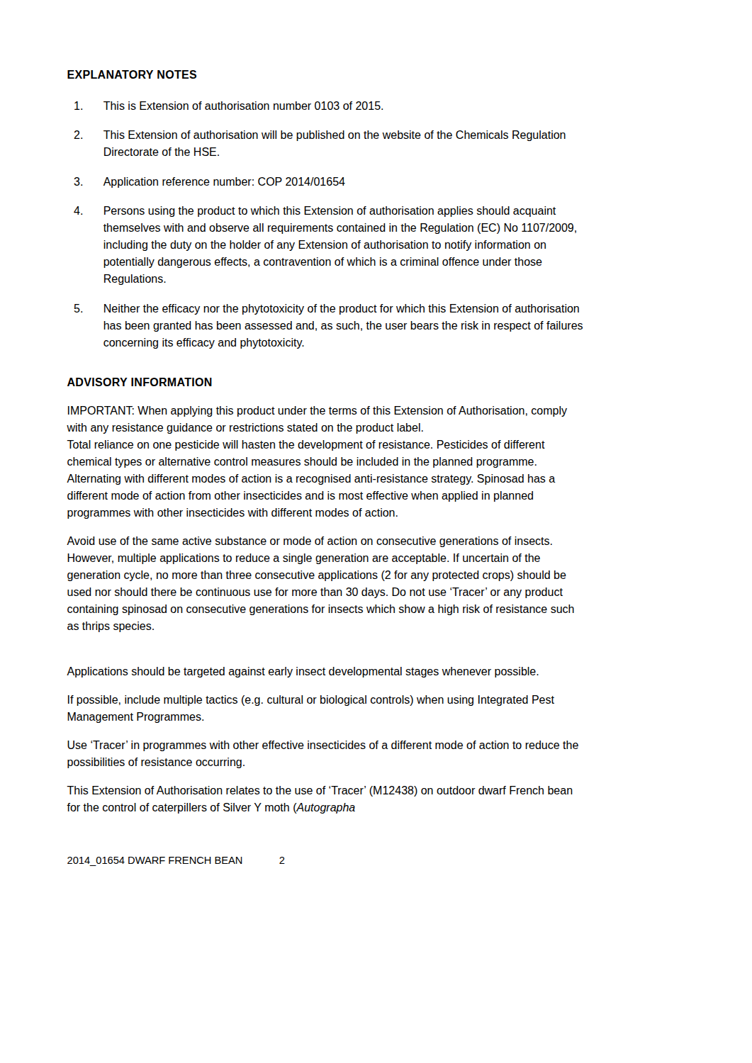EXPLANATORY NOTES
This is Extension of authorisation number 0103 of 2015.
This Extension of authorisation will be published on the website of the Chemicals Regulation Directorate of the HSE.
Application reference number: COP 2014/01654
Persons using the product to which this Extension of authorisation applies should acquaint themselves with and observe all requirements contained in the Regulation (EC) No 1107/2009, including the duty on the holder of any Extension of authorisation to notify information on potentially dangerous effects, a contravention of which is a criminal offence under those Regulations.
Neither the efficacy nor the phytotoxicity of the product for which this Extension of authorisation has been granted has been assessed and, as such, the user bears the risk in respect of failures concerning its efficacy and phytotoxicity.
ADVISORY INFORMATION
IMPORTANT: When applying this product under the terms of this Extension of Authorisation, comply with any resistance guidance or restrictions stated on the product label.
Total reliance on one pesticide will hasten the development of resistance. Pesticides of different chemical types or alternative control measures should be included in the planned programme. Alternating with different modes of action is a recognised anti-resistance strategy. Spinosad has a different mode of action from other insecticides and is most effective when applied in planned programmes with other insecticides with different modes of action.
Avoid use of the same active substance or mode of action on consecutive generations of insects. However, multiple applications to reduce a single generation are acceptable. If uncertain of the generation cycle, no more than three consecutive applications (2 for any protected crops) should be used nor should there be continuous use for more than 30 days. Do not use ‘Tracer’ or any product containing spinosad on consecutive generations for insects which show a high risk of resistance such as thrips species.
Applications should be targeted against early insect developmental stages whenever possible.
If possible, include multiple tactics (e.g. cultural or biological controls) when using Integrated Pest Management Programmes.
Use ‘Tracer’ in programmes with other effective insecticides of a different mode of action to reduce the possibilities of resistance occurring.
This Extension of Authorisation relates to the use of ‘Tracer’ (M12438) on outdoor dwarf French bean for the control of caterpillers of Silver Y moth (Autographa
2014_01654 DWARF FRENCH BEAN2